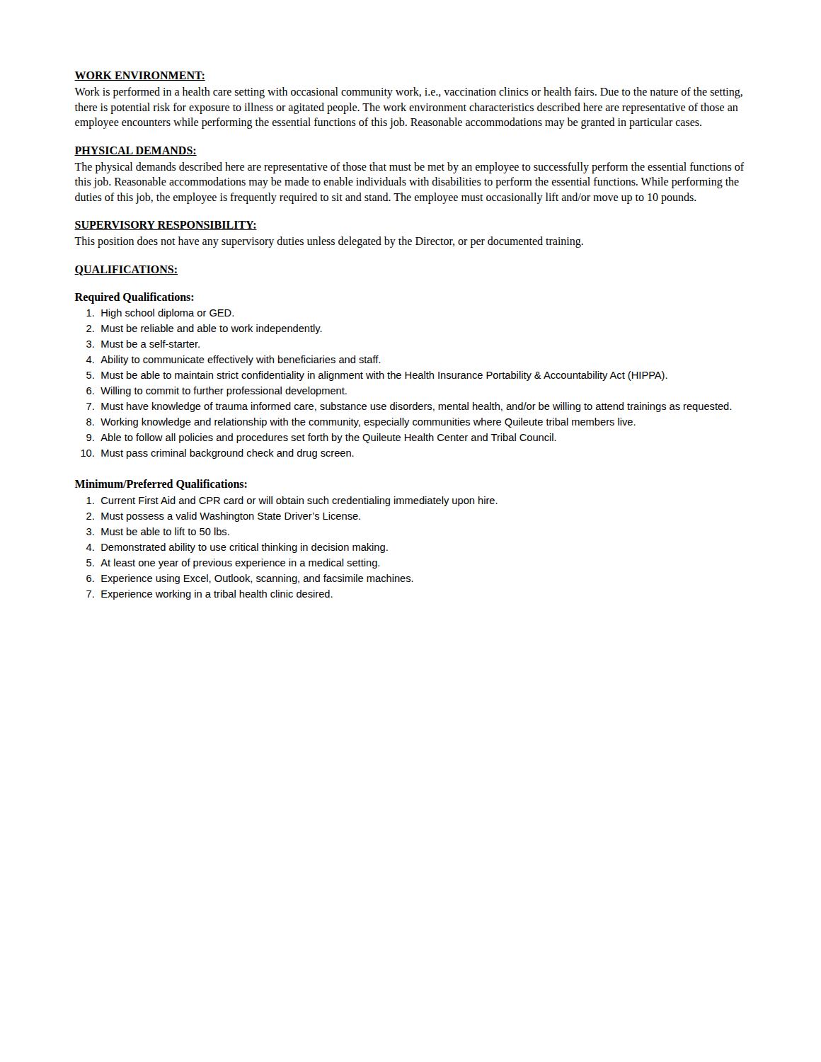WORK ENVIRONMENT:
Work is performed in a health care setting with occasional community work, i.e., vaccination clinics or health fairs. Due to the nature of the setting, there is potential risk for exposure to illness or agitated people. The work environment characteristics described here are representative of those an employee encounters while performing the essential functions of this job. Reasonable accommodations may be granted in particular cases.
PHYSICAL DEMANDS:
The physical demands described here are representative of those that must be met by an employee to successfully perform the essential functions of this job. Reasonable accommodations may be made to enable individuals with disabilities to perform the essential functions. While performing the duties of this job, the employee is frequently required to sit and stand. The employee must occasionally lift and/or move up to 10 pounds.
SUPERVISORY RESPONSIBILITY:
This position does not have any supervisory duties unless delegated by the Director, or per documented training.
QUALIFICATIONS:
Required Qualifications:
High school diploma or GED.
Must be reliable and able to work independently.
Must be a self-starter.
Ability to communicate effectively with beneficiaries and staff.
Must be able to maintain strict confidentiality in alignment with the Health Insurance Portability & Accountability Act (HIPPA).
Willing to commit to further professional development.
Must have knowledge of trauma informed care, substance use disorders, mental health, and/or be willing to attend trainings as requested.
Working knowledge and relationship with the community, especially communities where Quileute tribal members live.
Able to follow all policies and procedures set forth by the Quileute Health Center and Tribal Council.
Must pass criminal background check and drug screen.
Minimum/Preferred Qualifications:
Current First Aid and CPR card or will obtain such credentialing immediately upon hire.
Must possess a valid Washington State Driver’s License.
Must be able to lift to 50 lbs.
Demonstrated ability to use critical thinking in decision making.
At least one year of previous experience in a medical setting.
Experience using Excel, Outlook, scanning, and facsimile machines.
Experience working in a tribal health clinic desired.